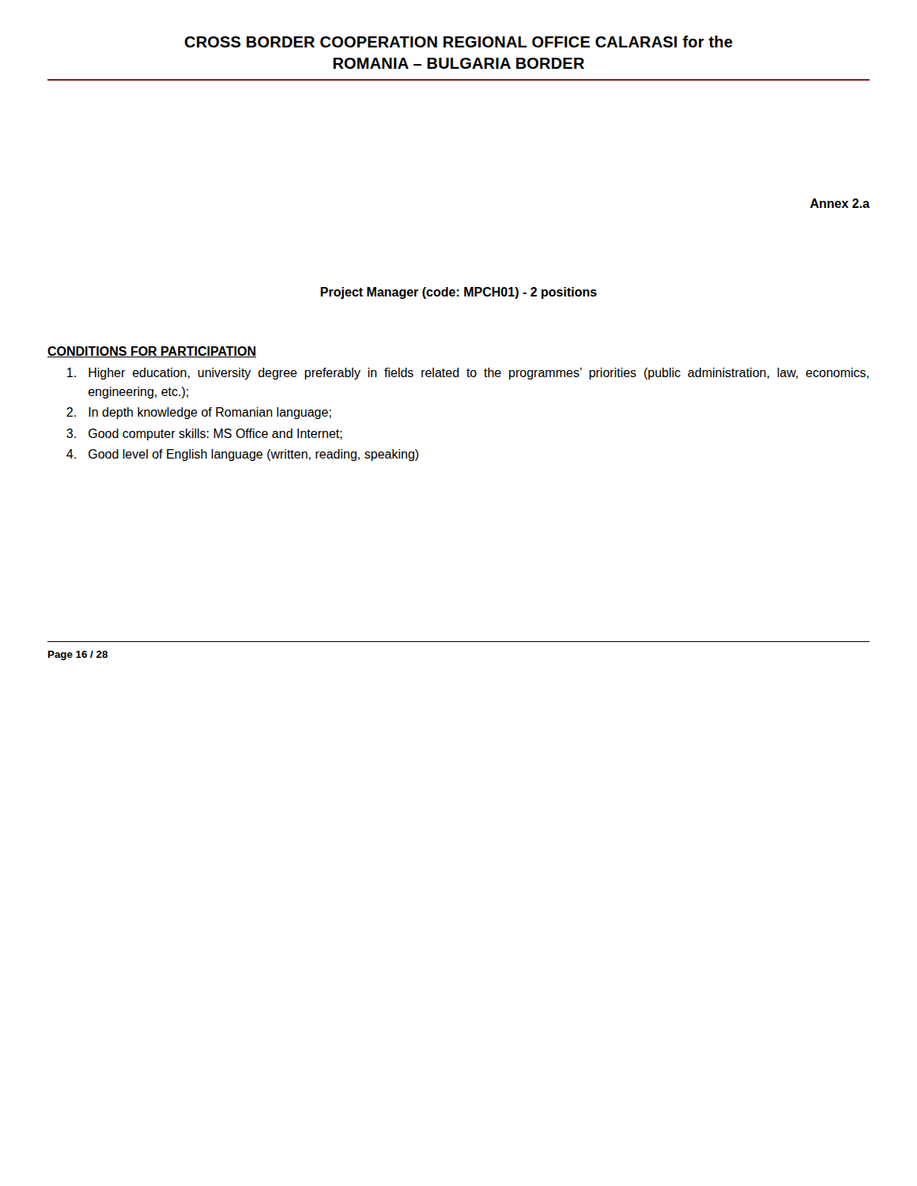CROSS BORDER COOPERATION REGIONAL OFFICE CALARASI for the
ROMANIA – BULGARIA BORDER
Annex 2.a
Project Manager (code: MPCH01) - 2 positions
CONDITIONS FOR PARTICIPATION
Higher education, university degree preferably in fields related to the programmes’ priorities (public administration, law, economics, engineering, etc.);
In depth knowledge of Romanian language;
Good computer skills: MS Office and Internet;
Good level of English language (written, reading, speaking)
Page 16 / 28